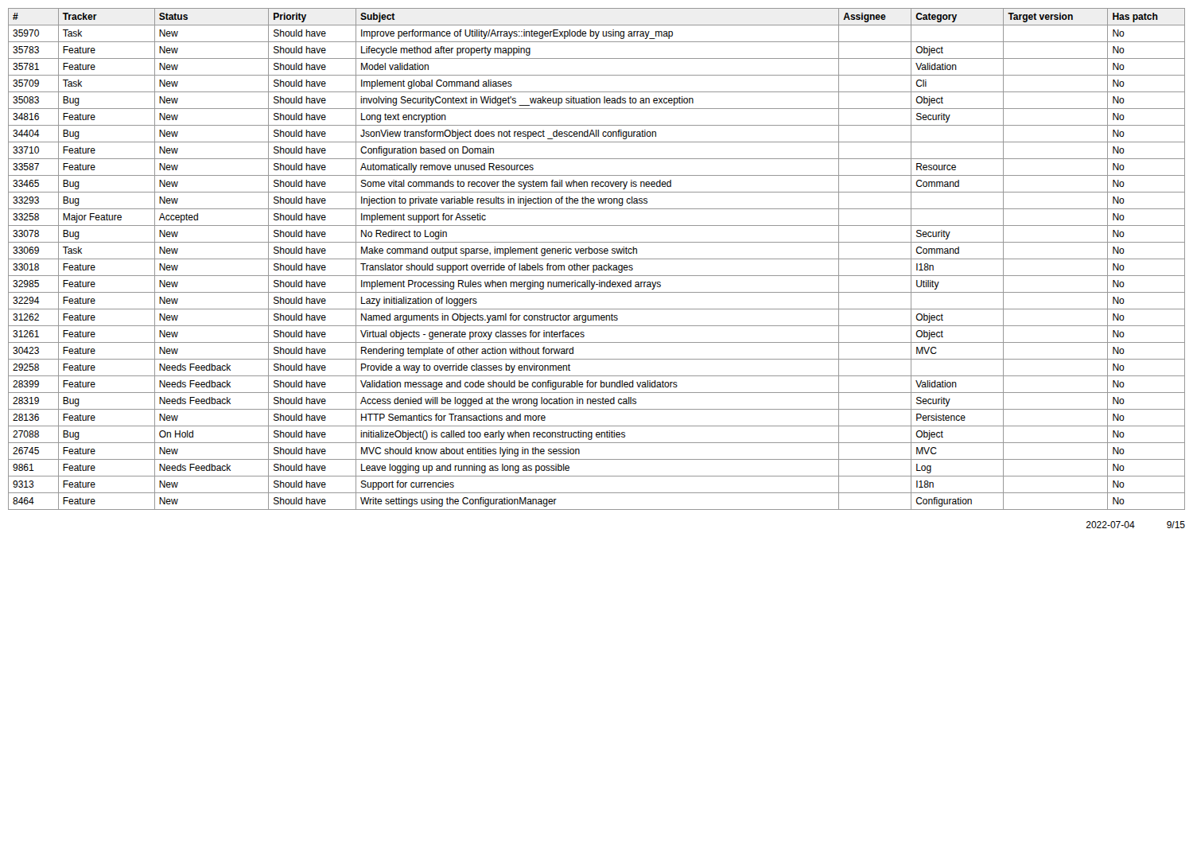| # | Tracker | Status | Priority | Subject | Assignee | Category | Target version | Has patch |
| --- | --- | --- | --- | --- | --- | --- | --- | --- |
| 35970 | Task | New | Should have | Improve performance of Utility/Arrays::integerExplode by using array_map | | | | No |
| 35783 | Feature | New | Should have | Lifecycle method after property mapping | | Object | | No |
| 35781 | Feature | New | Should have | Model validation | | Validation | | No |
| 35709 | Task | New | Should have | Implement global Command aliases | | Cli | | No |
| 35083 | Bug | New | Should have | involving SecurityContext in Widget's __wakeup situation leads to an exception | | Object | | No |
| 34816 | Feature | New | Should have | Long text encryption | | Security | | No |
| 34404 | Bug | New | Should have | JsonView transformObject does not respect _descendAll configuration | | | | No |
| 33710 | Feature | New | Should have | Configuration based on Domain | | | | No |
| 33587 | Feature | New | Should have | Automatically remove unused Resources | | Resource | | No |
| 33465 | Bug | New | Should have | Some vital commands to recover the system fail when recovery is needed | | Command | | No |
| 33293 | Bug | New | Should have | Injection to private variable results in injection of the the wrong class | | | | No |
| 33258 | Major Feature | Accepted | Should have | Implement support for Assetic | | | | No |
| 33078 | Bug | New | Should have | No Redirect to Login | | Security | | No |
| 33069 | Task | New | Should have | Make command output sparse, implement generic verbose switch | | Command | | No |
| 33018 | Feature | New | Should have | Translator should support override of labels from other packages | | I18n | | No |
| 32985 | Feature | New | Should have | Implement Processing Rules when merging numerically-indexed arrays | | Utility | | No |
| 32294 | Feature | New | Should have | Lazy initialization of loggers | | | | No |
| 31262 | Feature | New | Should have | Named arguments in Objects.yaml for constructor arguments | | Object | | No |
| 31261 | Feature | New | Should have | Virtual objects - generate proxy classes for interfaces | | Object | | No |
| 30423 | Feature | New | Should have | Rendering template of other action without forward | | MVC | | No |
| 29258 | Feature | Needs Feedback | Should have | Provide a way to override classes by environment | | | | No |
| 28399 | Feature | Needs Feedback | Should have | Validation message and code should be configurable for bundled validators | | Validation | | No |
| 28319 | Bug | Needs Feedback | Should have | Access denied will be logged at the wrong location in nested calls | | Security | | No |
| 28136 | Feature | New | Should have | HTTP Semantics for Transactions and more | | Persistence | | No |
| 27088 | Bug | On Hold | Should have | initializeObject() is called too early when reconstructing entities | | Object | | No |
| 26745 | Feature | New | Should have | MVC should know about entities lying in the session | | MVC | | No |
| 9861 | Feature | Needs Feedback | Should have | Leave logging up and running as long as possible | | Log | | No |
| 9313 | Feature | New | Should have | Support for currencies | | I18n | | No |
| 8464 | Feature | New | Should have | Write settings using the ConfigurationManager | | Configuration | | No |
2022-07-04 9/15